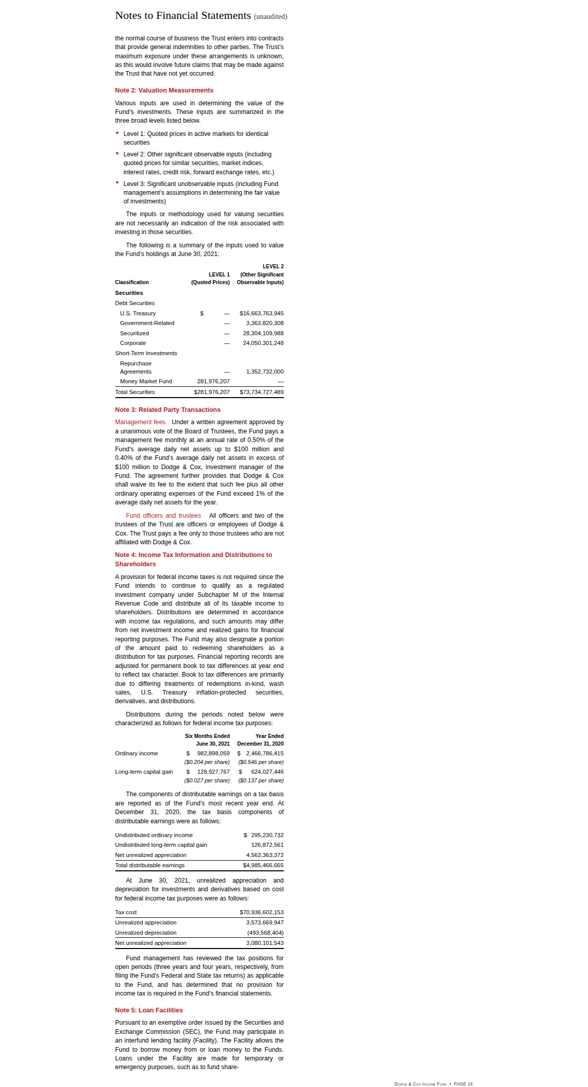Notes to Financial Statements (unaudited)
the normal course of business the Trust enters into contracts that provide general indemnities to other parties. The Trust’s maximum exposure under these arrangements is unknown, as this would involve future claims that may be made against the Trust that have not yet occurred.
Note 2: Valuation Measurements
Various inputs are used in determining the value of the Fund’s investments. These inputs are summarized in the three broad levels listed below.
Level 1: Quoted prices in active markets for identical securities
Level 2: Other significant observable inputs (including quoted prices for similar securities, market indices, interest rates, credit risk, forward exchange rates, etc.)
Level 3: Significant unobservable inputs (including Fund management’s assumptions in determining the fair value of investments)
The inputs or methodology used for valuing securities are not necessarily an indication of the risk associated with investing in those securities.
The following is a summary of the inputs used to value the Fund’s holdings at June 30, 2021:
| | | LEVEL 2 |
| --- | --- | --- |
| | LEVEL 1 | (Other Significant |
| Classification | (Quoted Prices) | Observable Inputs) |
| Securities | | |
| Debt Securities | | |
| U.S. Treasury | $ — | $16,663,763,945 |
| Government-Related | — | 3,363,820,308 |
| Securitized | — | 28,304,109,988 |
| Corporate | — | 24,050,301,248 |
| Short-Term Investments | | |
| Repurchase Agreements | — | 1,352,732,000 |
| Money Market Fund | 281,976,207 | — |
| Total Securities | $281,976,207 | $73,734,727,489 |
Note 3: Related Party Transactions
Management fees Under a written agreement approved by a unanimous vote of the Board of Trustees, the Fund pays a management fee monthly at an annual rate of 0.50% of the Fund’s average daily net assets up to $100 million and 0.40% of the Fund’s average daily net assets in excess of $100 million to Dodge & Cox, investment manager of the Fund. The agreement further provides that Dodge & Cox shall waive its fee to the extent that such fee plus all other ordinary operating expenses of the Fund exceed 1% of the average daily net assets for the year.
Fund officers and trustees All officers and two of the trustees of the Trust are officers or employees of Dodge & Cox. The Trust pays a fee only to those trustees who are not affiliated with Dodge & Cox.
Note 4: Income Tax Information and Distributions to Shareholders
A provision for federal income taxes is not required since the Fund intends to continue to qualify as a regulated investment company under Subchapter M of the Internal Revenue Code and distribute all of its taxable income to shareholders. Distributions are determined in accordance with income tax regulations, and such amounts may differ from net investment income and realized gains for financial reporting purposes. The Fund may also designate a portion of the amount paid to redeeming shareholders as a distribution for tax purposes. Financial reporting records are adjusted for permanent book to tax differences at year end to reflect tax character. Book to tax differences are primarily due to differing treatments of redemptions in-kind, wash sales, U.S. Treasury inflation-protected securities, derivatives, and distributions.
Distributions during the periods noted below were characterized as follows for federal income tax purposes:
| | Six Months Ended | Year Ended |
| --- | --- | --- |
| | June 30, 2021 | December 31, 2020 |
| Ordinary income | $ 982,898,059 | $ 2,466,786,415 |
| | ($0.204 per share) | ($0.546 per share) |
| Long-term capital gain | $ 128,927,767 | $ 624,027,446 |
| | ($0.027 per share) | ($0.137 per share) |
The components of distributable earnings on a tax basis are reported as of the Fund’s most recent year end. At December 31, 2020, the tax basis components of distributable earnings were as follows:
| Undistributed ordinary income | $ 295,230,732 |
| Undistributed long-term capital gain | 126,872,561 |
| Net unrealized appreciation | 4,563,363,372 |
| Total distributable earnings | $4,985,466,665 |
At June 30, 2021, unrealized appreciation and depreciation for investments and derivatives based on cost for federal income tax purposes were as follows:
| Tax cost | $70,936,602,153 |
| Unrealized appreciation | 3,573,669,947 |
| Unrealized depreciation | (493,568,404) |
| Net unrealized appreciation | 3,080,101,543 |
Fund management has reviewed the tax positions for open periods (three years and four years, respectively, from filing the Fund’s Federal and State tax returns) as applicable to the Fund, and has determined that no provision for income tax is required in the Fund’s financial statements.
Note 5: Loan Facilities
Pursuant to an exemptive order issued by the Securities and Exchange Commission (SEC), the Fund may participate in an interfund lending facility (Facility). The Facility allows the Fund to borrow money from or loan money to the Funds. Loans under the Facility are made for temporary or emergency purposes, such as to fund share-
Dodge & Cox Income Fund • PAGE 16